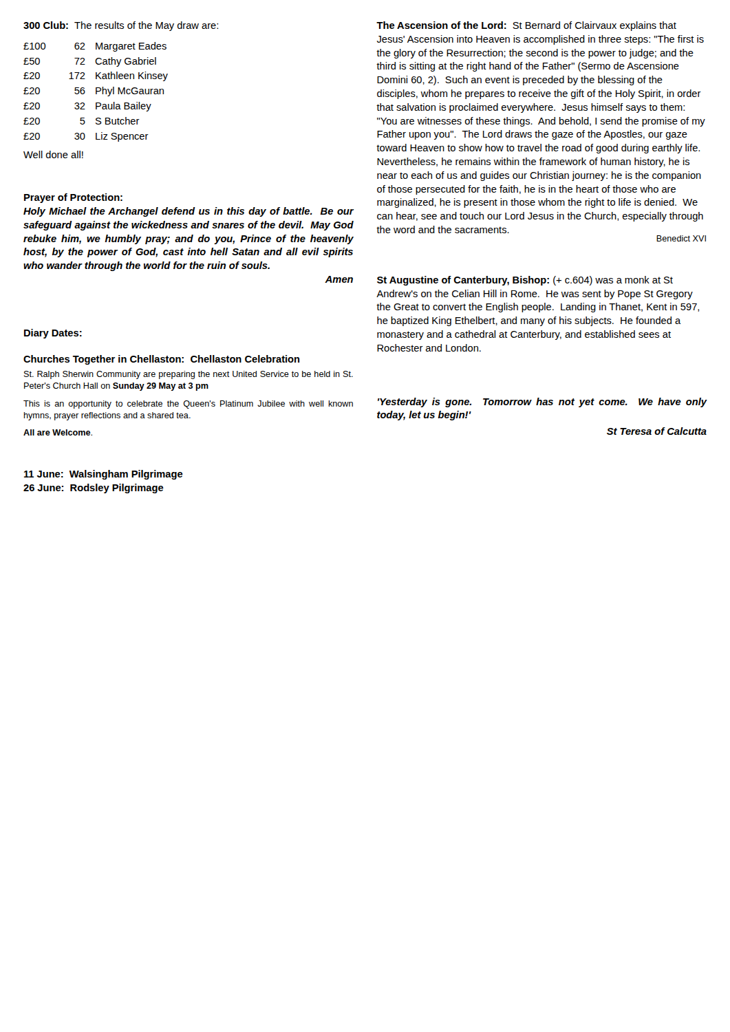300 Club:
The results of the May draw are:
| £100 | 62 | Margaret Eades |
| £50 | 72 | Cathy Gabriel |
| £20 | 172 | Kathleen Kinsey |
| £20 | 56 | Phyl McGauran |
| £20 | 32 | Paula Bailey |
| £20 | 5 | S Butcher |
| £20 | 30 | Liz Spencer |
Well done all!
Prayer of Protection:
Holy Michael the Archangel defend us in this day of battle. Be our safeguard against the wickedness and snares of the devil. May God rebuke him, we humbly pray; and do you, Prince of the heavenly host, by the power of God, cast into hell Satan and all evil spirits who wander through the world for the ruin of souls.
Amen
Diary Dates
:
Churches Together in Chellaston: Chellaston Celebration
St. Ralph Sherwin Community are preparing the next United Service to be held in St. Peter's Church Hall on Sunday 29 May at 3 pm
This is an opportunity to celebrate the Queen's Platinum Jubilee with well known hymns, prayer reflections and a shared tea.
All are Welcome.
11 June: Walsingham Pilgrimage
26 June: Rodsley Pilgrimage
The Ascension of the Lord:
St Bernard of Clairvaux explains that Jesus' Ascension into Heaven is accomplished in three steps: "The first is the glory of the Resurrection; the second is the power to judge; and the third is sitting at the right hand of the Father" (Sermo de Ascensione Domini 60, 2). Such an event is preceded by the blessing of the disciples, whom he prepares to receive the gift of the Holy Spirit, in order that salvation is proclaimed everywhere. Jesus himself says to them: "You are witnesses of these things. And behold, I send the promise of my Father upon you". The Lord draws the gaze of the Apostles, our gaze toward Heaven to show how to travel the road of good during earthly life. Nevertheless, he remains within the framework of human history, he is near to each of us and guides our Christian journey: he is the companion of those persecuted for the faith, he is in the heart of those who are marginalized, he is present in those whom the right to life is denied. We can hear, see and touch our Lord Jesus in the Church, especially through the word and the sacraments.
Benedict XVI
St Augustine of Canterbury, Bishop:
(+ c.604) was a monk at St Andrew's on the Celian Hill in Rome. He was sent by Pope St Gregory the Great to convert the English people. Landing in Thanet, Kent in 597, he baptized King Ethelbert, and many of his subjects. He founded a monastery and a cathedral at Canterbury, and established sees at Rochester and London.
'Yesterday is gone. Tomorrow has not yet come. We have only today, let us begin!'
St Teresa of Calcutta